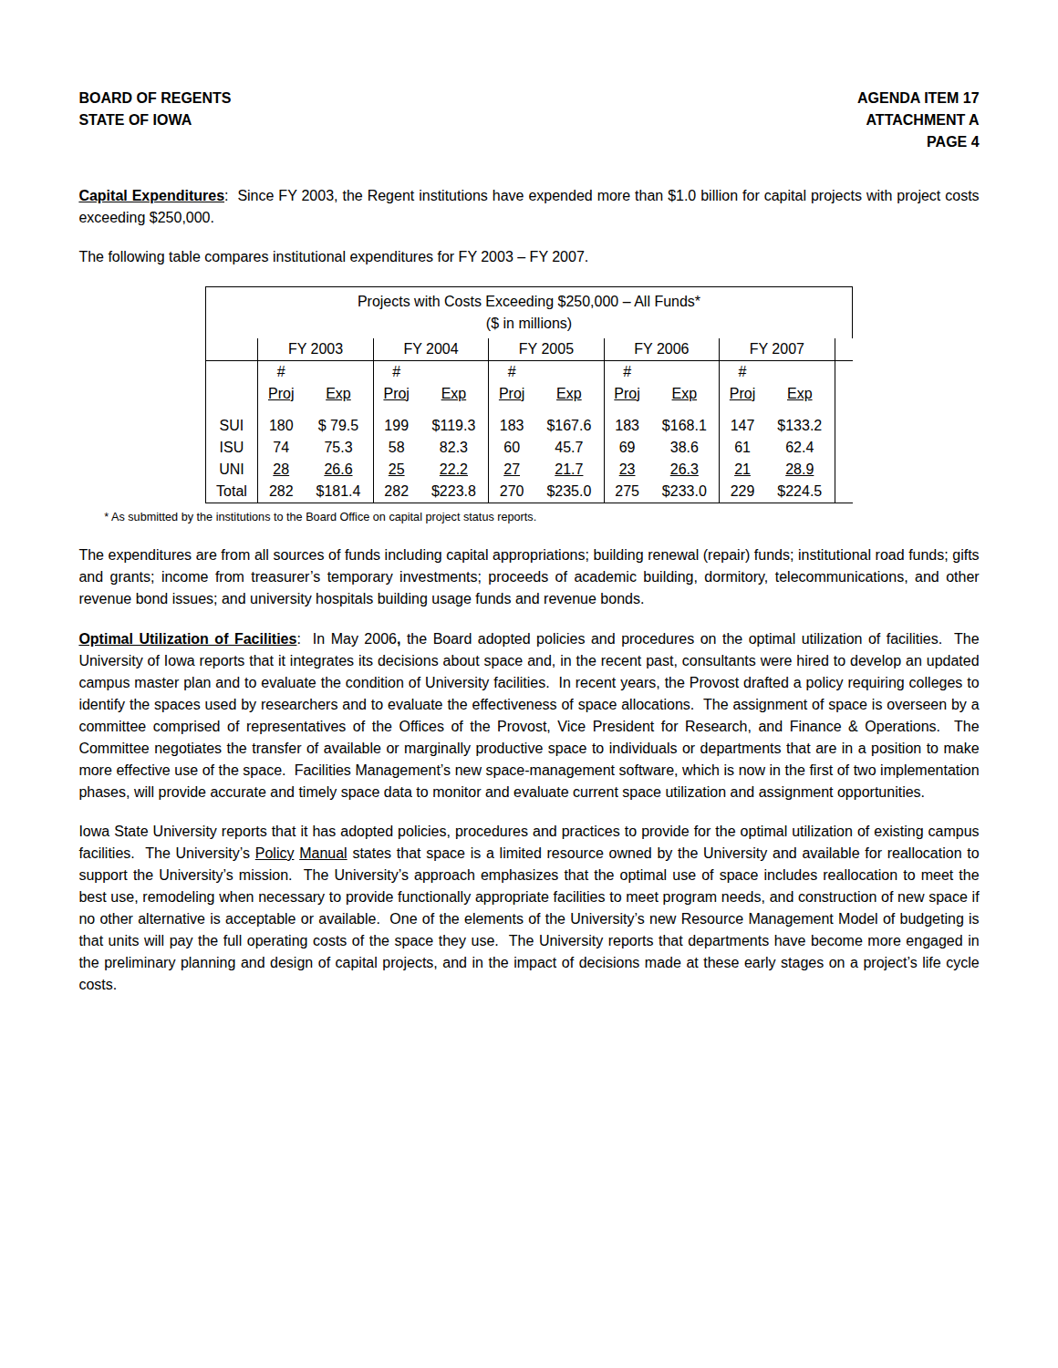BOARD OF REGENTS
STATE OF IOWA
AGENDA ITEM 17
ATTACHMENT A
PAGE 4
Capital Expenditures: Since FY 2003, the Regent institutions have expended more than $1.0 billion for capital projects with project costs exceeding $250,000.
The following table compares institutional expenditures for FY 2003 – FY 2007.
Projects with Costs Exceeding $250,000 – All Funds* ($ in millions)
| | FY 2003 | FY 2004 | FY 2005 | FY 2006 | FY 2007 | |
| | # | | # | | # | | # | | # | | |
| | Proj | Exp | Proj | Exp | Proj | Exp | Proj | Exp | Proj | Exp | |
| SUI | 180 | $ 79.5 | 199 | $119.3 | 183 | $167.6 | 183 | $168.1 | 147 | $133.2 | |
| ISU | 74 | 75.3 | 58 | 82.3 | 60 | 45.7 | 69 | 38.6 | 61 | 62.4 | |
| UNI | 28 | 26.6 | 25 | 22.2 | 27 | 21.7 | 23 | 26.3 | 21 | 28.9 | |
| Total | 282 | $181.4 | 282 | $223.8 | 270 | $235.0 | 275 | $233.0 | 229 | $224.5 | |
* As submitted by the institutions to the Board Office on capital project status reports.
The expenditures are from all sources of funds including capital appropriations; building renewal (repair) funds; institutional road funds; gifts and grants; income from treasurer’s temporary investments; proceeds of academic building, dormitory, telecommunications, and other revenue bond issues; and university hospitals building usage funds and revenue bonds.
Optimal Utilization of Facilities: In May 2006, the Board adopted policies and procedures on the optimal utilization of facilities. The University of Iowa reports that it integrates its decisions about space and, in the recent past, consultants were hired to develop an updated campus master plan and to evaluate the condition of University facilities. In recent years, the Provost drafted a policy requiring colleges to identify the spaces used by researchers and to evaluate the effectiveness of space allocations. The assignment of space is overseen by a committee comprised of representatives of the Offices of the Provost, Vice President for Research, and Finance & Operations. The Committee negotiates the transfer of available or marginally productive space to individuals or departments that are in a position to make more effective use of the space. Facilities Management’s new space-management software, which is now in the first of two implementation phases, will provide accurate and timely space data to monitor and evaluate current space utilization and assignment opportunities.
Iowa State University reports that it has adopted policies, procedures and practices to provide for the optimal utilization of existing campus facilities. The University’s Policy Manual states that space is a limited resource owned by the University and available for reallocation to support the University’s mission. The University’s approach emphasizes that the optimal use of space includes reallocation to meet the best use, remodeling when necessary to provide functionally appropriate facilities to meet program needs, and construction of new space if no other alternative is acceptable or available. One of the elements of the University’s new Resource Management Model of budgeting is that units will pay the full operating costs of the space they use. The University reports that departments have become more engaged in the preliminary planning and design of capital projects, and in the impact of decisions made at these early stages on a project’s life cycle costs.